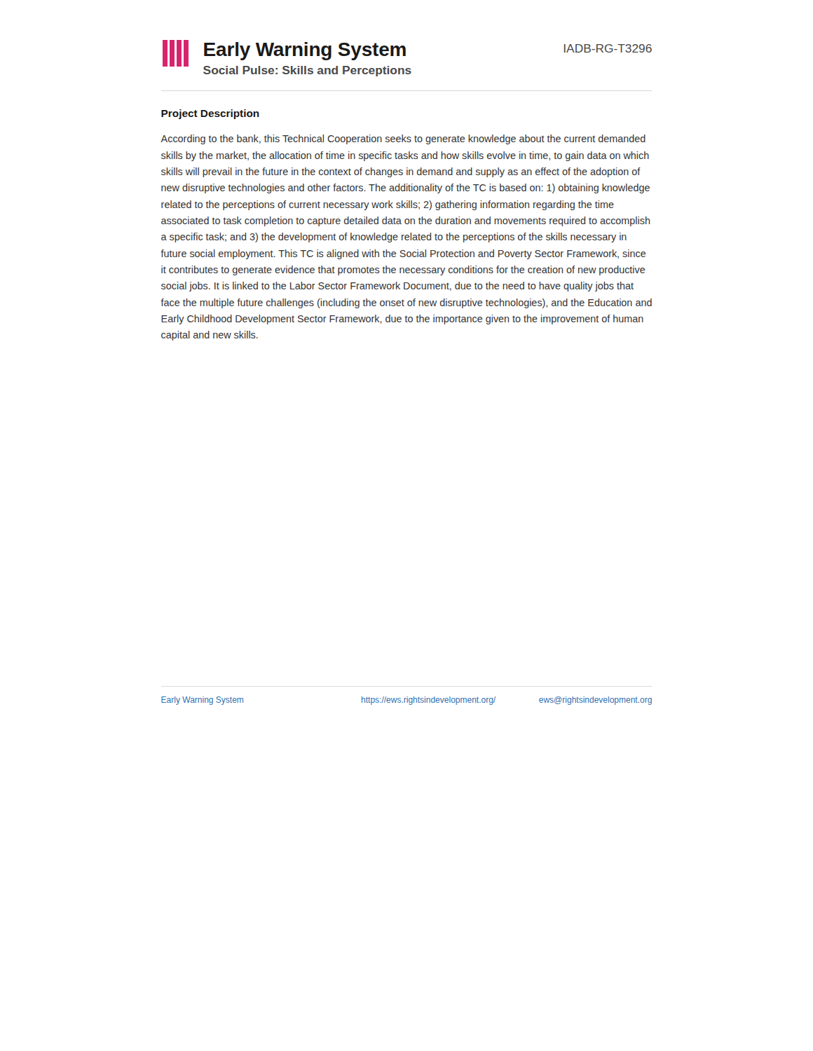Early Warning System
Social Pulse: Skills and Perceptions
IADB-RG-T3296
Project Description
According to the bank, this Technical Cooperation seeks to generate knowledge about the current demanded skills by the market, the allocation of time in specific tasks and how skills evolve in time, to gain data on which skills will prevail in the future in the context of changes in demand and supply as an effect of the adoption of new disruptive technologies and other factors. The additionality of the TC is based on: 1) obtaining knowledge related to the perceptions of current necessary work skills; 2) gathering information regarding the time associated to task completion to capture detailed data on the duration and movements required to accomplish a specific task; and 3) the development of knowledge related to the perceptions of the skills necessary in future social employment. This TC is aligned with the Social Protection and Poverty Sector Framework, since it contributes to generate evidence that promotes the necessary conditions for the creation of new productive social jobs. It is linked to the Labor Sector Framework Document, due to the need to have quality jobs that face the multiple future challenges (including the onset of new disruptive technologies), and the Education and Early Childhood Development Sector Framework, due to the importance given to the improvement of human capital and new skills.
Early Warning System
https://ews.rightsindevelopment.org/
ews@rightsindevelopment.org